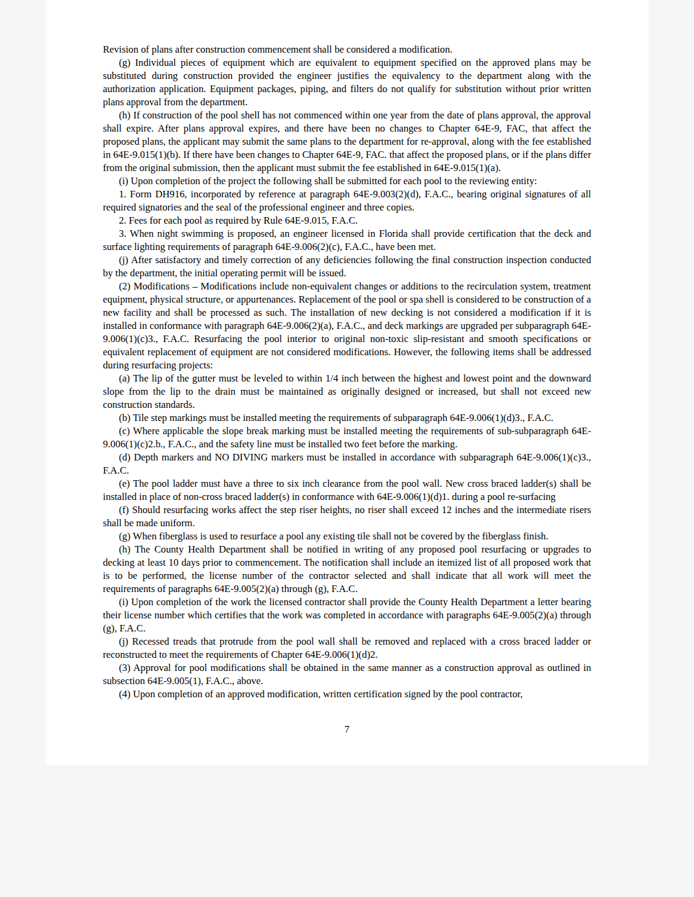Revision of plans after construction commencement shall be considered a modification.
(g) Individual pieces of equipment which are equivalent to equipment specified on the approved plans may be substituted during construction provided the engineer justifies the equivalency to the department along with the authorization application. Equipment packages, piping, and filters do not qualify for substitution without prior written plans approval from the department.
(h) If construction of the pool shell has not commenced within one year from the date of plans approval, the approval shall expire. After plans approval expires, and there have been no changes to Chapter 64E-9, FAC, that affect the proposed plans, the applicant may submit the same plans to the department for re-approval, along with the fee established in 64E-9.015(1)(b). If there have been changes to Chapter 64E-9, FAC. that affect the proposed plans, or if the plans differ from the original submission, then the applicant must submit the fee established in 64E-9.015(1)(a).
(i) Upon completion of the project the following shall be submitted for each pool to the reviewing entity:
1. Form DH916, incorporated by reference at paragraph 64E-9.003(2)(d), F.A.C., bearing original signatures of all required signatories and the seal of the professional engineer and three copies.
2. Fees for each pool as required by Rule 64E-9.015, F.A.C.
3. When night swimming is proposed, an engineer licensed in Florida shall provide certification that the deck and surface lighting requirements of paragraph 64E-9.006(2)(c), F.A.C., have been met.
(j) After satisfactory and timely correction of any deficiencies following the final construction inspection conducted by the department, the initial operating permit will be issued.
(2) Modifications – Modifications include non-equivalent changes or additions to the recirculation system, treatment equipment, physical structure, or appurtenances. Replacement of the pool or spa shell is considered to be construction of a new facility and shall be processed as such. The installation of new decking is not considered a modification if it is installed in conformance with paragraph 64E-9.006(2)(a), F.A.C., and deck markings are upgraded per subparagraph 64E-9.006(1)(c)3., F.A.C. Resurfacing the pool interior to original non-toxic slip-resistant and smooth specifications or equivalent replacement of equipment are not considered modifications. However, the following items shall be addressed during resurfacing projects:
(a) The lip of the gutter must be leveled to within 1/4 inch between the highest and lowest point and the downward slope from the lip to the drain must be maintained as originally designed or increased, but shall not exceed new construction standards.
(b) Tile step markings must be installed meeting the requirements of subparagraph 64E-9.006(1)(d)3., F.A.C.
(c) Where applicable the slope break marking must be installed meeting the requirements of sub-subparagraph 64E-9.006(1)(c)2.b., F.A.C., and the safety line must be installed two feet before the marking.
(d) Depth markers and NO DIVING markers must be installed in accordance with subparagraph 64E-9.006(1)(c)3., F.A.C.
(e) The pool ladder must have a three to six inch clearance from the pool wall. New cross braced ladder(s) shall be installed in place of non-cross braced ladder(s) in conformance with 64E-9.006(1)(d)1. during a pool re-surfacing
(f) Should resurfacing works affect the step riser heights, no riser shall exceed 12 inches and the intermediate risers shall be made uniform.
(g) When fiberglass is used to resurface a pool any existing tile shall not be covered by the fiberglass finish.
(h) The County Health Department shall be notified in writing of any proposed pool resurfacing or upgrades to decking at least 10 days prior to commencement. The notification shall include an itemized list of all proposed work that is to be performed, the license number of the contractor selected and shall indicate that all work will meet the requirements of paragraphs 64E-9.005(2)(a) through (g), F.A.C.
(i) Upon completion of the work the licensed contractor shall provide the County Health Department a letter bearing their license number which certifies that the work was completed in accordance with paragraphs 64E-9.005(2)(a) through (g), F.A.C.
(j) Recessed treads that protrude from the pool wall shall be removed and replaced with a cross braced ladder or reconstructed to meet the requirements of Chapter 64E-9.006(1)(d)2.
(3) Approval for pool modifications shall be obtained in the same manner as a construction approval as outlined in subsection 64E-9.005(1), F.A.C., above.
(4) Upon completion of an approved modification, written certification signed by the pool contractor,
7